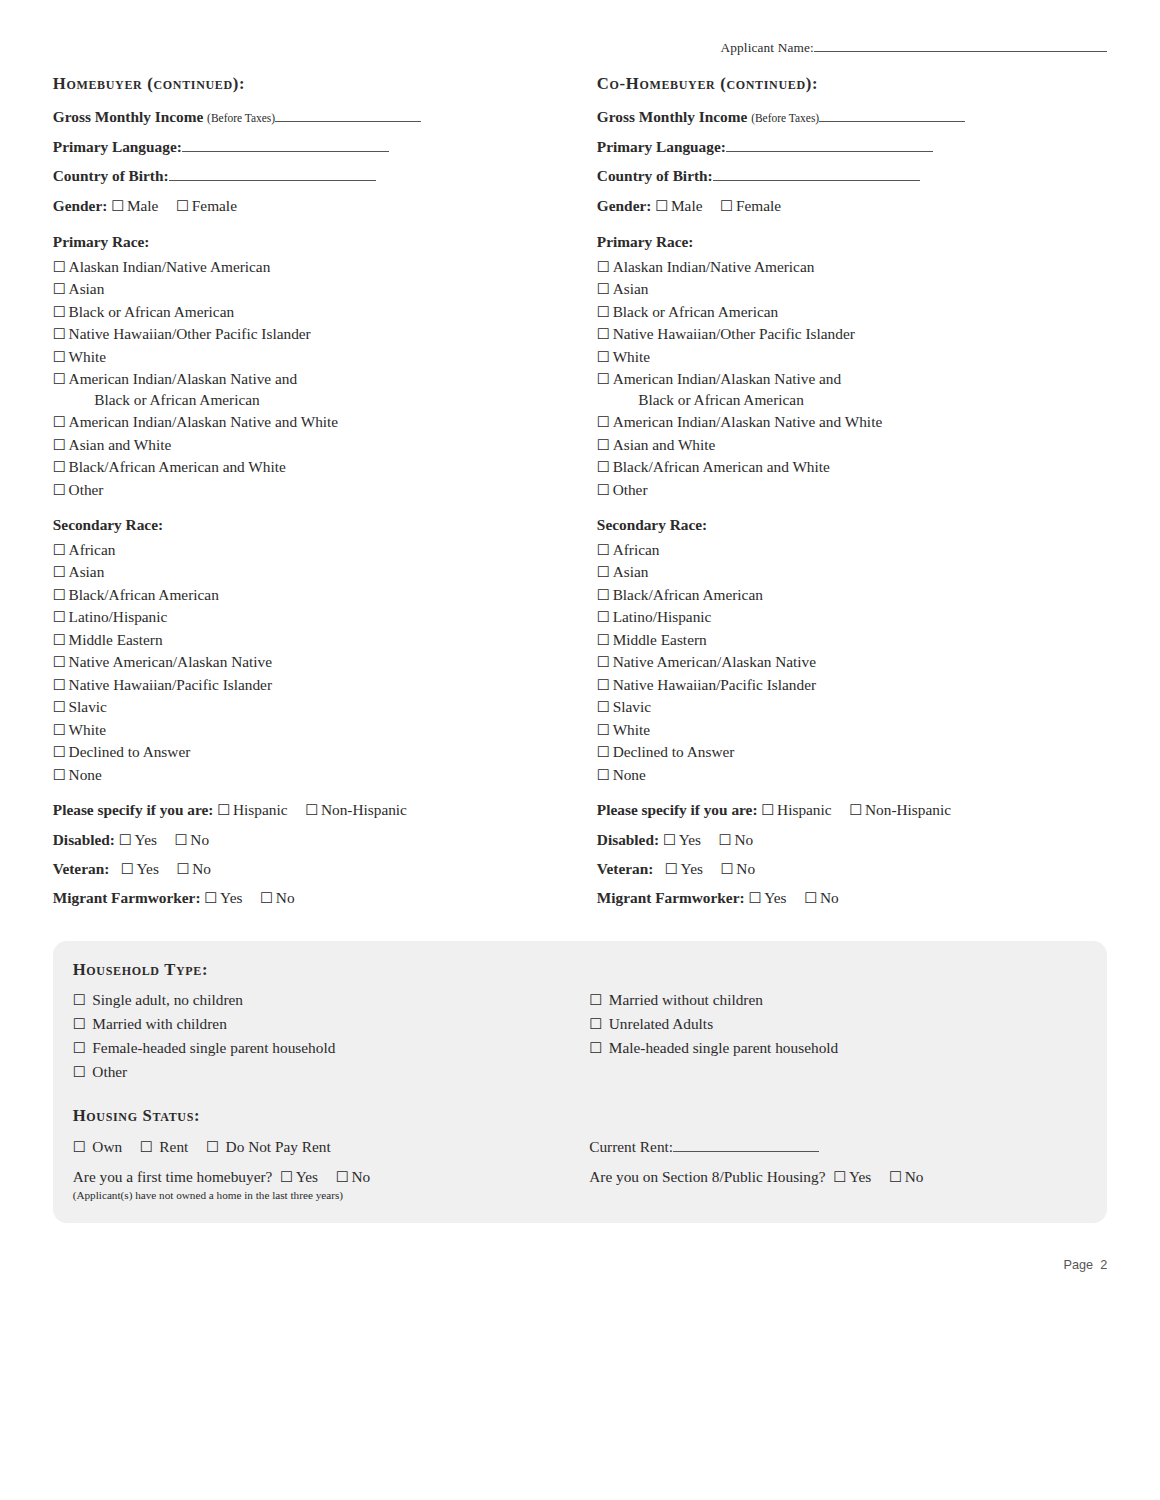Applicant Name:
Homebuyer (continued):
Gross Monthly Income (Before Taxes)
Primary Language:
Country of Birth:
Gender: ☐Male ☐Female
Primary Race:
☐Alaskan Indian/Native American
☐Asian
☐Black or African American
☐Native Hawaiian/Other Pacific Islander
☐White
☐American Indian/Alaskan Native andBlack or African American
☐American Indian/Alaskan Native and White
☐Asian and White
☐Black/African American and White
☐Other
Secondary Race:
☐African
☐Asian
☐Black/African American
☐Latino/Hispanic
☐Middle Eastern
☐Native American/Alaskan Native
☐Native Hawaiian/Pacific Islander
☐Slavic
☐White
☐Declined to Answer
☐None
Please specify if you are: ☐Hispanic ☐Non-Hispanic
Disabled: ☐Yes ☐No
Veteran: ☐Yes ☐No
Migrant Farmworker: ☐Yes ☐No
Co-Homebuyer (continued):
Gross Monthly Income (Before Taxes)
Primary Language:
Country of Birth:
Gender: ☐Male ☐Female
Primary Race:
☐Alaskan Indian/Native American
☐Asian
☐Black or African American
☐Native Hawaiian/Other Pacific Islander
☐White
☐American Indian/Alaskan Native andBlack or African American
☐American Indian/Alaskan Native and White
☐Asian and White
☐Black/African American and White
☐Other
Secondary Race:
☐African
☐Asian
☐Black/African American
☐Latino/Hispanic
☐Middle Eastern
☐Native American/Alaskan Native
☐Native Hawaiian/Pacific Islander
☐Slavic
☐White
☐Declined to Answer
☐None
Please specify if you are: ☐Hispanic ☐Non-Hispanic
Disabled: ☐Yes ☐No
Veteran: ☐Yes ☐No
Migrant Farmworker: ☐Yes ☐No
Household Type:
☐ Single adult, no children
☐ Married with children
☐ Female-headed single parent household
☐ Other
☐ Married without children
☐ Unrelated Adults
☐ Male-headed single parent household
Housing Status:
☐ Own ☐ Rent ☐ Do Not Pay Rent
Current Rent:
Are you a first time homebuyer? ☐Yes ☐No (Applicant(s) have not owned a home in the last three years)
Are you on Section 8/Public Housing? ☐Yes ☐No
Page 2